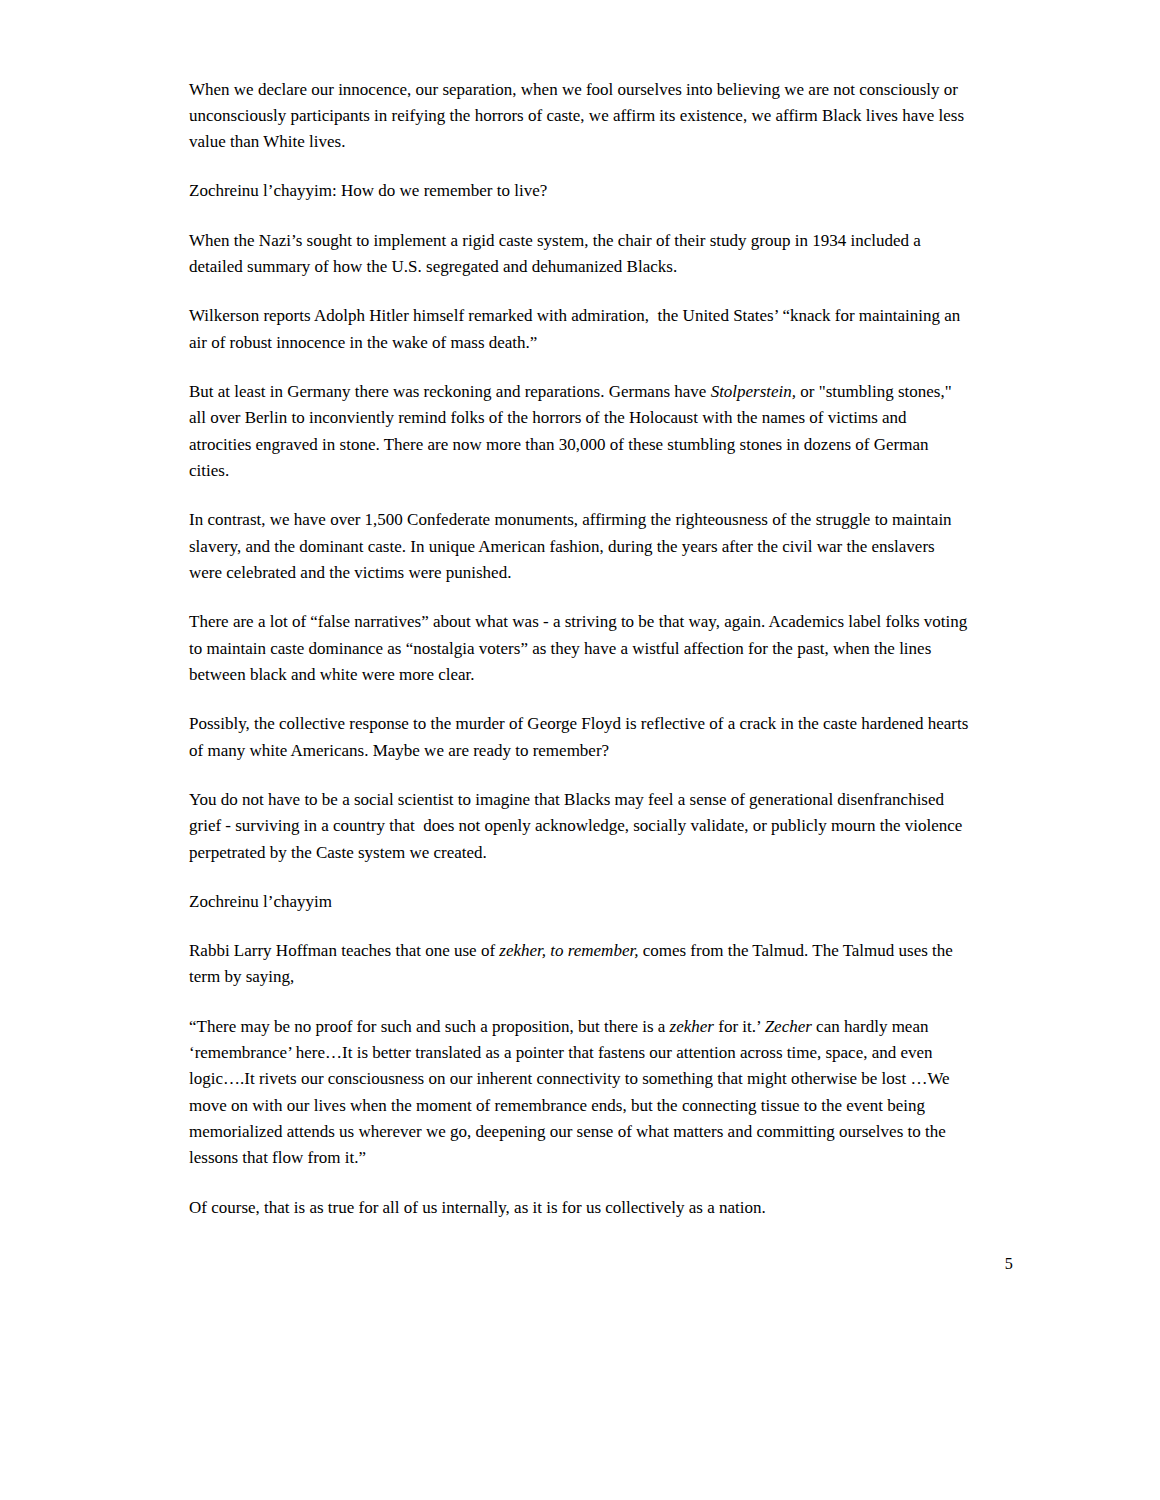When we declare our innocence, our separation, when we fool ourselves into believing we are not consciously or unconsciously participants in reifying the horrors of caste, we affirm its existence, we affirm Black lives have less value than White lives.
Zochreinu l’chayyim: How do we remember to live?
When the Nazi’s sought to implement a rigid caste system, the chair of their study group in 1934 included a detailed summary of how the U.S. segregated and dehumanized Blacks.
Wilkerson reports Adolph Hitler himself remarked with admiration, the United States’ “knack for maintaining an air of robust innocence in the wake of mass death.”
But at least in Germany there was reckoning and reparations. Germans have Stolperstein, or "stumbling stones," all over Berlin to inconviently remind folks of the horrors of the Holocaust with the names of victims and atrocities engraved in stone. There are now more than 30,000 of these stumbling stones in dozens of German cities.
In contrast, we have over 1,500 Confederate monuments, affirming the righteousness of the struggle to maintain slavery, and the dominant caste. In unique American fashion, during the years after the civil war the enslavers were celebrated and the victims were punished.
There are a lot of “false narratives” about what was - a striving to be that way, again. Academics label folks voting to maintain caste dominance as “nostalgia voters” as they have a wistful affection for the past, when the lines between black and white were more clear.
Possibly, the collective response to the murder of George Floyd is reflective of a crack in the caste hardened hearts of many white Americans. Maybe we are ready to remember?
You do not have to be a social scientist to imagine that Blacks may feel a sense of generational disenfranchised grief - surviving in a country that does not openly acknowledge, socially validate, or publicly mourn the violence perpetrated by the Caste system we created.
Zochreinu l’chayyim
Rabbi Larry Hoffman teaches that one use of zekher, to remember, comes from the Talmud. The Talmud uses the term by saying,
“There may be no proof for such and such a proposition, but there is a zekher for it.’ Zecher can hardly mean ‘remembrance’ here…It is better translated as a pointer that fastens our attention across time, space, and even logic….It rivets our consciousness on our inherent connectivity to something that might otherwise be lost …We move on with our lives when the moment of remembrance ends, but the connecting tissue to the event being memorialized attends us wherever we go, deepening our sense of what matters and committing ourselves to the lessons that flow from it.”
Of course, that is as true for all of us internally, as it is for us collectively as a nation.
5